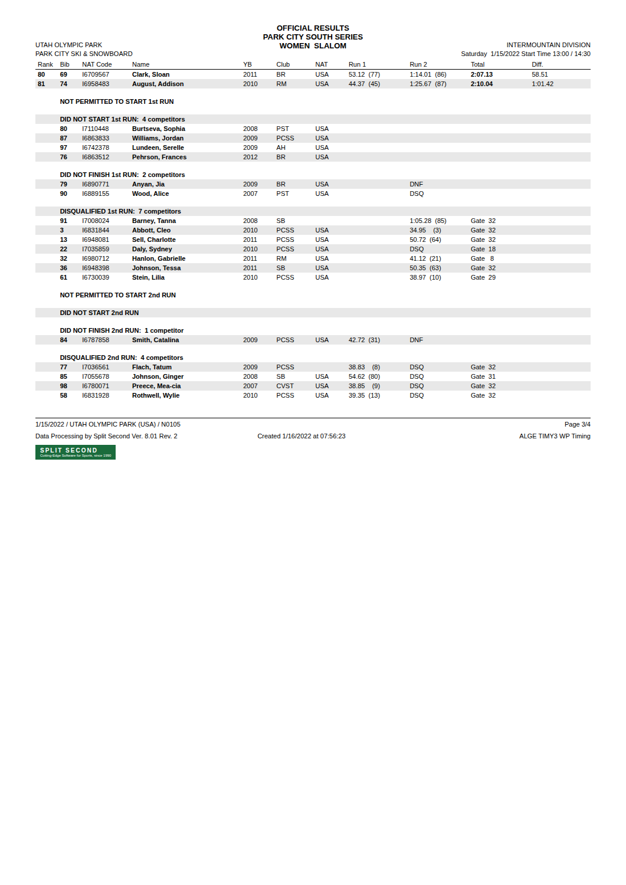| | OFFICIAL RESULTS | |
| | PARK CITY SOUTH SERIES | |
| UTAH OLYMPIC PARK | WOMEN SLALOM | INTERMOUNTAIN DIVISION |
| PARK CITY SKI & SNOWBOARD | | Saturday 1/15/2022 Start Time 13:00 / 14:30 |
| Rank | Bib | NAT Code | Name | YB | Club | NAT | Run 1 | Run 2 | Total | Diff. |
| --- | --- | --- | --- | --- | --- | --- | --- | --- | --- | --- |
| 80 | 69 | I6709567 | Clark, Sloan | 2011 | BR | USA | 53.12 (77) | 1:14.01 (86) | 2:07.13 | 58.51 |
| 81 | 74 | I6958483 | August, Addison | 2010 | RM | USA | 44.37 (45) | 1:25.67 (87) | 2:10.04 | 1:01.42 |
| | NOT PERMITTED TO START 1st RUN |
| | DID NOT START 1st RUN: 4 competitors |
| | 80 | I7110448 | Burtseva, Sophia | 2008 | PST | USA | | | | |
| | 87 | I6863833 | Williams, Jordan | 2009 | PCSS | USA | | | | |
| | 97 | I6742378 | Lundeen, Serelle | 2009 | AH | USA | | | | |
| | 76 | I6863512 | Pehrson, Frances | 2012 | BR | USA | | | | |
| | DID NOT FINISH 1st RUN: 2 competitors |
| | 79 | I6890771 | Anyan, Jia | 2009 | BR | USA | | DNF | | |
| | 90 | I6889155 | Wood, Alice | 2007 | PST | USA | | DSQ | | |
| | DISQUALIFIED 1st RUN: 7 competitors |
| | 91 | I7008024 | Barney, Tanna | 2008 | SB | | | 1:05.28 (85) | Gate 32 | |
| | 3 | I6831844 | Abbott, Cleo | 2010 | PCSS | USA | | 34.95 (3) | Gate 32 | |
| | 13 | I6948081 | Sell, Charlotte | 2011 | PCSS | USA | | 50.72 (64) | Gate 32 | |
| | 22 | I7035859 | Daly, Sydney | 2010 | PCSS | USA | | DSQ | Gate 18 | |
| | 32 | I6980712 | Hanlon, Gabrielle | 2011 | RM | USA | | 41.12 (21) | Gate 8 | |
| | 36 | I6948398 | Johnson, Tessa | 2011 | SB | USA | | 50.35 (63) | Gate 32 | |
| | 61 | I6730039 | Stein, Lilia | 2010 | PCSS | USA | | 38.97 (10) | Gate 29 | |
| | NOT PERMITTED TO START 2nd RUN |
| | DID NOT START 2nd RUN |
| | DID NOT FINISH 2nd RUN: 1 competitor |
| | 84 | I6787858 | Smith, Catalina | 2009 | PCSS | USA | 42.72 (31) | DNF | | |
| | DISQUALIFIED 2nd RUN: 4 competitors |
| | 77 | I7036561 | Flach, Tatum | 2009 | PCSS | | 38.83 (8) | DSQ | Gate 32 | |
| | 85 | I7055678 | Johnson, Ginger | 2008 | SB | USA | 54.62 (80) | DSQ | Gate 31 | |
| | 98 | I6780071 | Preece, Mea-cia | 2007 | CVST | USA | 38.85 (9) | DSQ | Gate 32 | |
| | 58 | I6831928 | Rothwell, Wylie | 2010 | PCSS | USA | 39.35 (13) | DSQ | Gate 32 | |
| 1/15/2022 / UTAH OLYMPIC PARK (USA) / N0105 | Page 3/4 |
| Data Processing by Split Second Ver. 8.01 Rev. 2 | Created 1/16/2022 at 07:56:23 | ALGE TIMY3 WP Timing |
SPLIT SECONDCutting-Edge Software for Sports, since 1990